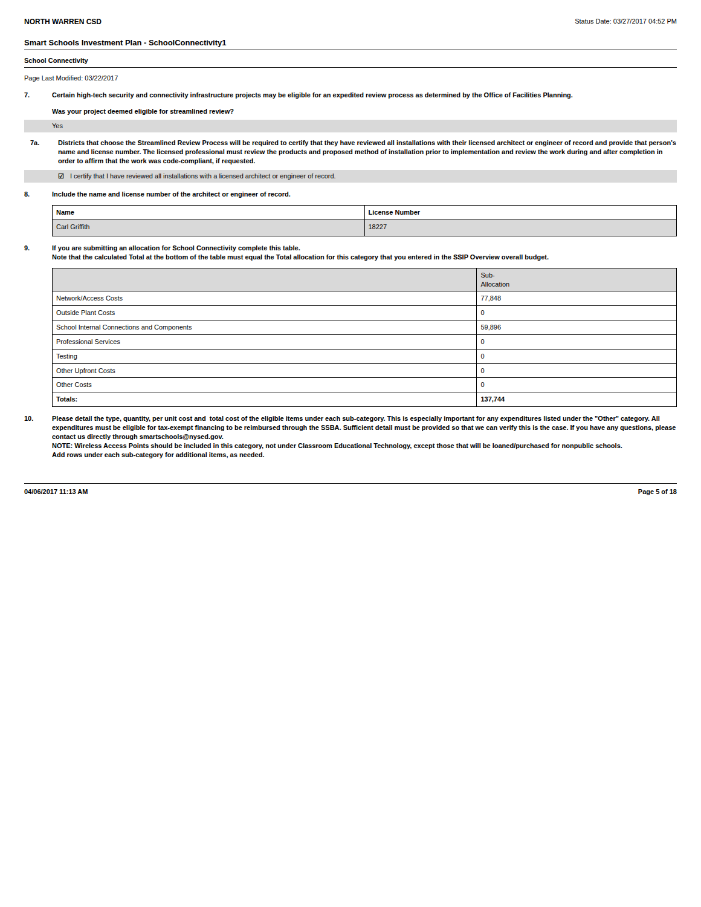NORTH WARREN CSD
Status Date: 03/27/2017 04:52 PM
Smart Schools Investment Plan - SchoolConnectivity1
School Connectivity
Page Last Modified: 03/22/2017
7.
Certain high-tech security and connectivity infrastructure projects may be eligible for an expedited review process as determined by the Office of Facilities Planning.
Was your project deemed eligible for streamlined review?
Yes
7a.
Districts that choose the Streamlined Review Process will be required to certify that they have reviewed all installations with their licensed architect or engineer of record and provide that person’s name and license number. The licensed professional must review the products and proposed method of installation prior to implementation and review the work during and after completion in order to affirm that the work was code-compliant, if requested.
☑I certify that I have reviewed all installations with a licensed architect or engineer of record.
8.
Include the name and license number of the architect or engineer of record.
| Name | License Number |
| --- | --- |
| Carl Griffith | 18227 |
9.
If you are submitting an allocation for School Connectivity complete this table.
Note that the calculated Total at the bottom of the table must equal the Total allocation for this category that you entered in the SSIP Overview overall budget.
| | Sub- Allocation |
| Network/Access Costs | 77,848 |
| Outside Plant Costs | 0 |
| School Internal Connections and Components | 59,896 |
| Professional Services | 0 |
| Testing | 0 |
| Other Upfront Costs | 0 |
| Other Costs | 0 |
| Totals: | 137,744 |
10.
Please detail the type, quantity, per unit cost and total cost of the eligible items under each sub-category. This is especially important for any expenditures listed under the "Other" category. All expenditures must be eligible for tax-exempt financing to be reimbursed through the SSBA. Sufficient detail must be provided so that we can verify this is the case. If you have any questions, please contact us directly through smartschools@nysed.gov.
NOTE: Wireless Access Points should be included in this category, not under Classroom Educational Technology, except those that will be loaned/purchased for nonpublic schools.
Add rows under each sub-category for additional items, as needed.
04/06/2017 11:13 AM
Page 5 of 18